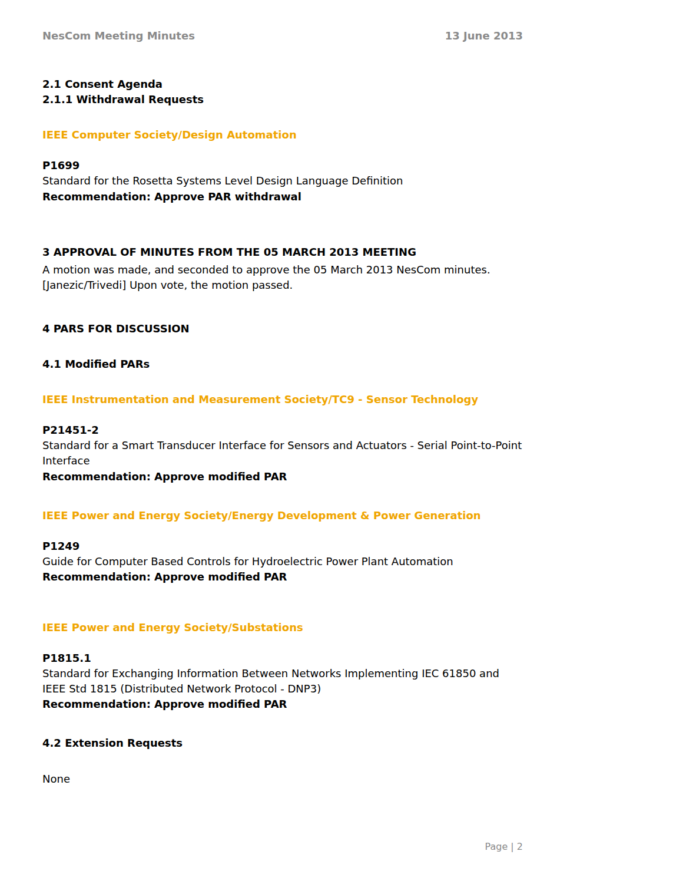NesCom Meeting Minutes 13 June 2013
2.1 Consent Agenda
2.1.1 Withdrawal Requests
IEEE Computer Society/Design Automation
P1699
Standard for the Rosetta Systems Level Design Language Definition
Recommendation: Approve PAR withdrawal
3 APPROVAL OF MINUTES FROM THE 05 MARCH 2013 MEETING
A motion was made, and seconded to approve the 05 March 2013 NesCom minutes. [Janezic/Trivedi] Upon vote, the motion passed.
4 PARS FOR DISCUSSION
4.1 Modified PARs
IEEE Instrumentation and Measurement Society/TC9 - Sensor Technology
P21451-2
Standard for a Smart Transducer Interface for Sensors and Actuators - Serial Point-to-Point Interface
Recommendation: Approve modified PAR
IEEE Power and Energy Society/Energy Development & Power Generation
P1249
Guide for Computer Based Controls for Hydroelectric Power Plant Automation
Recommendation: Approve modified PAR
IEEE Power and Energy Society/Substations
P1815.1
Standard for Exchanging Information Between Networks Implementing IEC 61850 and IEEE Std 1815 (Distributed Network Protocol - DNP3)
Recommendation: Approve modified PAR
4.2 Extension Requests
None
Page | 2